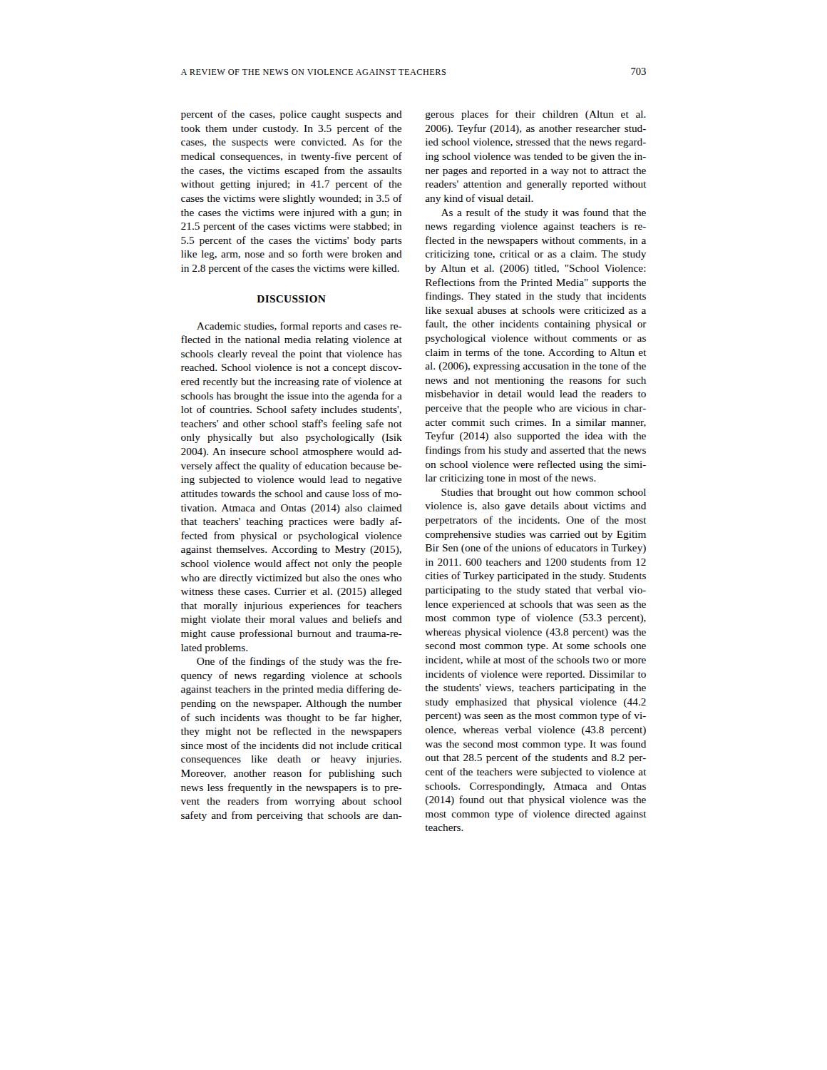A review of the news on violence against teachers 703
percent of the cases, police caught suspects and took them under custody. In 3.5 percent of the cases, the suspects were convicted. As for the medical consequences, in twenty-five percent of the cases, the victims escaped from the assaults without getting injured; in 41.7 percent of the cases the victims were slightly wounded; in 3.5 of the cases the victims were injured with a gun; in 21.5 percent of the cases victims were stabbed; in 5.5 percent of the cases the victims' body parts like leg, arm, nose and so forth were broken and in 2.8 percent of the cases the victims were killed.
Discussion
Academic studies, formal reports and cases reflected in the national media relating violence at schools clearly reveal the point that violence has reached. School violence is not a concept discovered recently but the increasing rate of violence at schools has brought the issue into the agenda for a lot of countries. School safety includes students', teachers' and other school staff's feeling safe not only physically but also psychologically (Isik 2004). An insecure school atmosphere would adversely affect the quality of education because being subjected to violence would lead to negative attitudes towards the school and cause loss of motivation. Atmaca and Ontas (2014) also claimed that teachers' teaching practices were badly affected from physical or psychological violence against themselves. According to Mestry (2015), school violence would affect not only the people who are directly victimized but also the ones who witness these cases. Currier et al. (2015) alleged that morally injurious experiences for teachers might violate their moral values and beliefs and might cause professional burnout and trauma-related problems.
One of the findings of the study was the frequency of news regarding violence at schools against teachers in the printed media differing depending on the newspaper. Although the number of such incidents was thought to be far higher, they might not be reflected in the newspapers since most of the incidents did not include critical consequences like death or heavy injuries. Moreover, another reason for publishing such news less frequently in the newspapers is to prevent the readers from worrying about school safety and from perceiving that schools are dangerous places for their children (Altun et al. 2006). Teyfur (2014), as another researcher studied school violence, stressed that the news regarding school violence was tended to be given the inner pages and reported in a way not to attract the readers' attention and generally reported without any kind of visual detail.
As a result of the study it was found that the news regarding violence against teachers is reflected in the newspapers without comments, in a criticizing tone, critical or as a claim. The study by Altun et al. (2006) titled, "School Violence: Reflections from the Printed Media" supports the findings. They stated in the study that incidents like sexual abuses at schools were criticized as a fault, the other incidents containing physical or psychological violence without comments or as claim in terms of the tone. According to Altun et al. (2006), expressing accusation in the tone of the news and not mentioning the reasons for such misbehavior in detail would lead the readers to perceive that the people who are vicious in character commit such crimes. In a similar manner, Teyfur (2014) also supported the idea with the findings from his study and asserted that the news on school violence were reflected using the similar criticizing tone in most of the news.
Studies that brought out how common school violence is, also gave details about victims and perpetrators of the incidents. One of the most comprehensive studies was carried out by Egitim Bir Sen (one of the unions of educators in Turkey) in 2011. 600 teachers and 1200 students from 12 cities of Turkey participated in the study. Students participating to the study stated that verbal violence experienced at schools that was seen as the most common type of violence (53.3 percent), whereas physical violence (43.8 percent) was the second most common type. At some schools one incident, while at most of the schools two or more incidents of violence were reported. Dissimilar to the students' views, teachers participating in the study emphasized that physical violence (44.2 percent) was seen as the most common type of violence, whereas verbal violence (43.8 percent) was the second most common type. It was found out that 28.5 percent of the students and 8.2 percent of the teachers were subjected to violence at schools. Correspondingly, Atmaca and Ontas (2014) found out that physical violence was the most common type of violence directed against teachers.